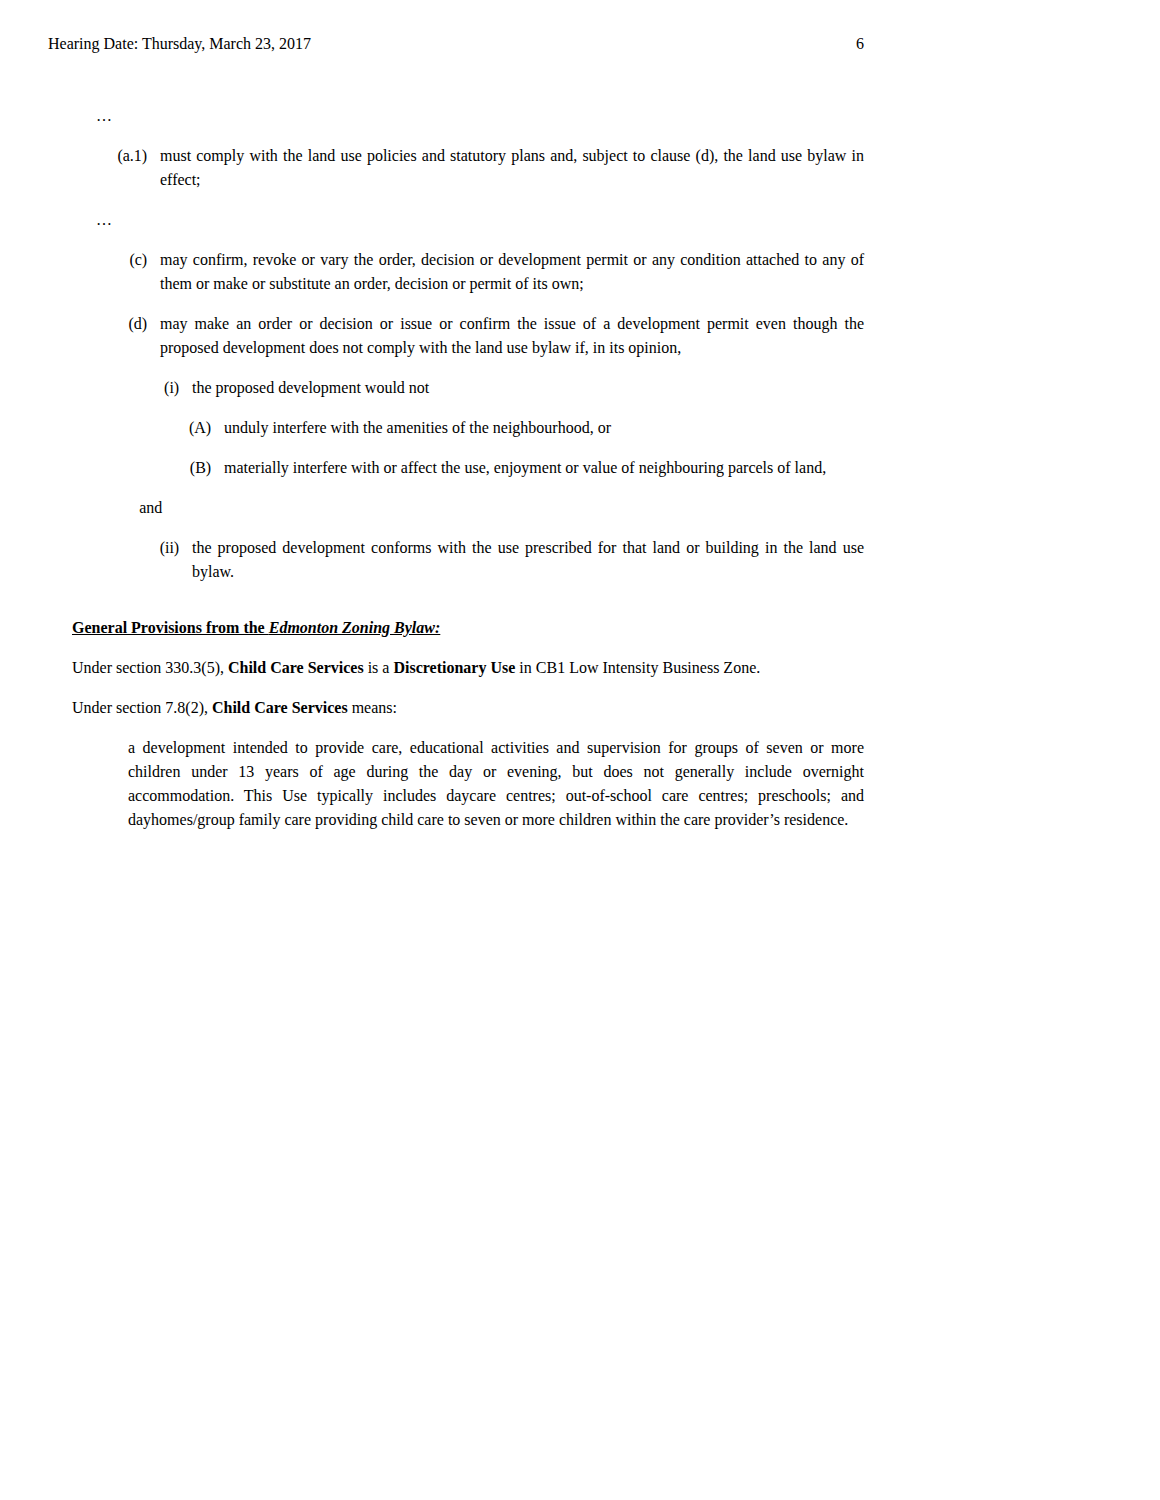Hearing Date: Thursday, March 23, 2017
6
…
(a.1)
must comply with the land use policies and statutory plans and, subject to clause (d), the land use bylaw in effect;
…
(c)
may confirm, revoke or vary the order, decision or development permit or any condition attached to any of them or make or substitute an order, decision or permit of its own;
(d)
may make an order or decision or issue or confirm the issue of a development permit even though the proposed development does not comply with the land use bylaw if, in its opinion,
(i)
the proposed development would not
(A)
unduly interfere with the amenities of the neighbourhood, or
(B)
materially interfere with or affect the use, enjoyment or value of neighbouring parcels of land,
and
(ii)
the proposed development conforms with the use prescribed for that land or building in the land use bylaw.
General Provisions from the Edmonton Zoning Bylaw:
Under section 330.3(5), Child Care Services is a Discretionary Use in CB1 Low Intensity Business Zone.
Under section 7.8(2), Child Care Services means:
a development intended to provide care, educational activities and supervision for groups of seven or more children under 13 years of age during the day or evening, but does not generally include overnight accommodation. This Use typically includes daycare centres; out-of-school care centres; preschools; and dayhomes/group family care providing child care to seven or more children within the care provider’s residence.